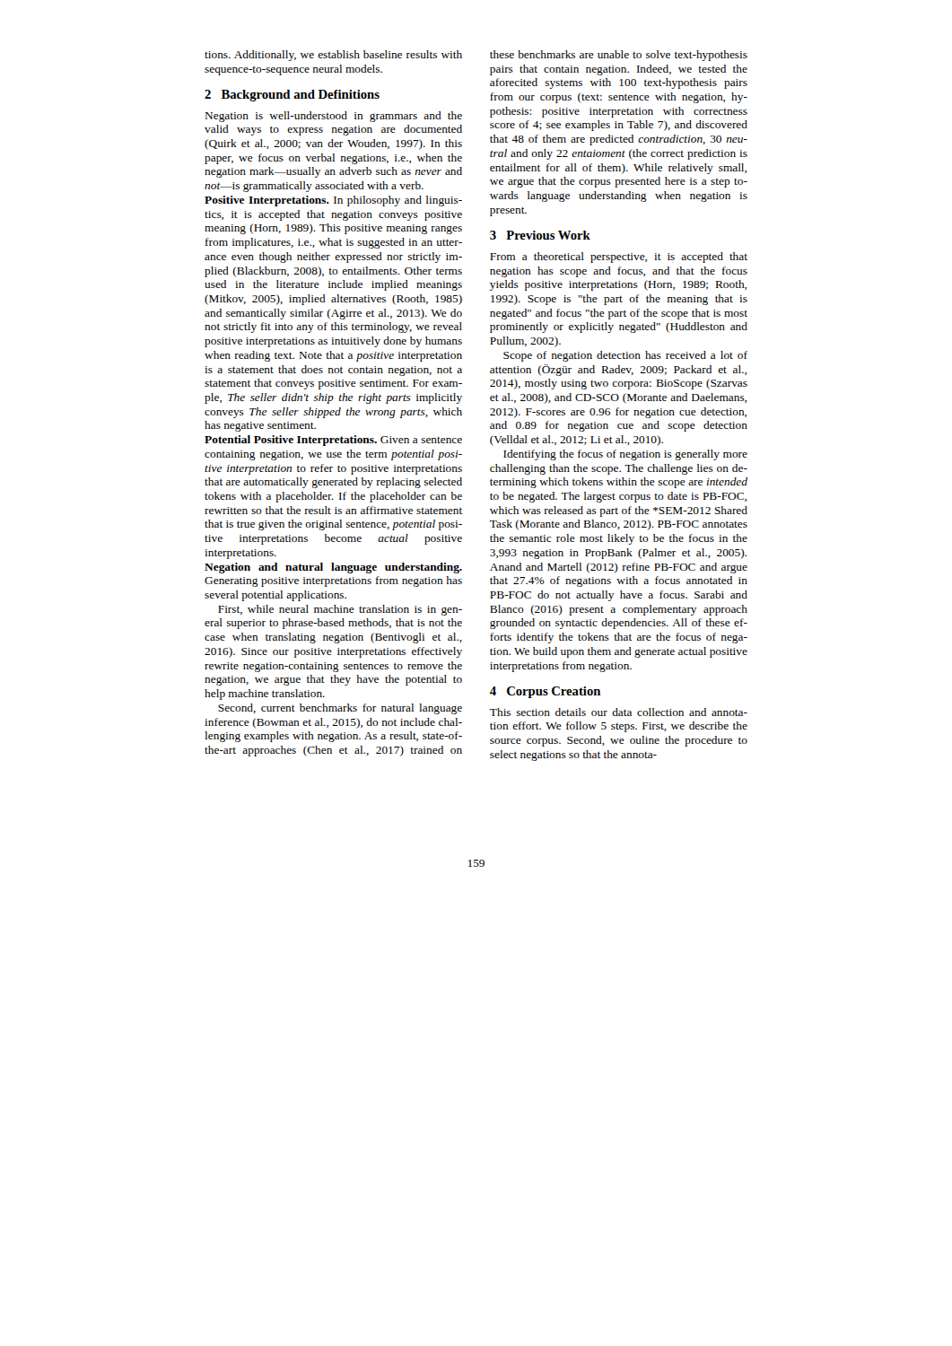tions. Additionally, we establish baseline results with sequence-to-sequence neural models.
2 Background and Definitions
Negation is well-understood in grammars and the valid ways to express negation are documented (Quirk et al., 2000; van der Wouden, 1997). In this paper, we focus on verbal negations, i.e., when the negation mark—usually an adverb such as never and not—is grammatically associated with a verb.
Positive Interpretations. In philosophy and linguistics, it is accepted that negation conveys positive meaning (Horn, 1989). This positive meaning ranges from implicatures, i.e., what is suggested in an utterance even though neither expressed nor strictly implied (Blackburn, 2008), to entailments. Other terms used in the literature include implied meanings (Mitkov, 2005), implied alternatives (Rooth, 1985) and semantically similar (Agirre et al., 2013). We do not strictly fit into any of this terminology, we reveal positive interpretations as intuitively done by humans when reading text. Note that a positive interpretation is a statement that does not contain negation, not a statement that conveys positive sentiment. For example, The seller didn't ship the right parts implicitly conveys The seller shipped the wrong parts, which has negative sentiment.
Potential Positive Interpretations. Given a sentence containing negation, we use the term potential positive interpretation to refer to positive interpretations that are automatically generated by replacing selected tokens with a placeholder. If the placeholder can be rewritten so that the result is an affirmative statement that is true given the original sentence, potential positive interpretations become actual positive interpretations.
Negation and natural language understanding. Generating positive interpretations from negation has several potential applications.
First, while neural machine translation is in general superior to phrase-based methods, that is not the case when translating negation (Bentivogli et al., 2016). Since our positive interpretations effectively rewrite negation-containing sentences to remove the negation, we argue that they have the potential to help machine translation.
Second, current benchmarks for natural language inference (Bowman et al., 2015), do not include challenging examples with negation. As a result, state-of-the-art approaches (Chen et al., 2017) trained on these benchmarks are unable to solve text-hypothesis pairs that contain negation. Indeed, we tested the aforecited systems with 100 text-hypothesis pairs from our corpus (text: sentence with negation, hypothesis: positive interpretation with correctness score of 4; see examples in Table 7), and discovered that 48 of them are predicted contradiction, 30 neutral and only 22 entaioment (the correct prediction is entailment for all of them). While relatively small, we argue that the corpus presented here is a step towards language understanding when negation is present.
3 Previous Work
From a theoretical perspective, it is accepted that negation has scope and focus, and that the focus yields positive interpretations (Horn, 1989; Rooth, 1992). Scope is "the part of the meaning that is negated" and focus "the part of the scope that is most prominently or explicitly negated" (Huddleston and Pullum, 2002).
Scope of negation detection has received a lot of attention (Özgür and Radev, 2009; Packard et al., 2014), mostly using two corpora: BioScope (Szarvas et al., 2008), and CD-SCO (Morante and Daelemans, 2012). F-scores are 0.96 for negation cue detection, and 0.89 for negation cue and scope detection (Velldal et al., 2012; Li et al., 2010).
Identifying the focus of negation is generally more challenging than the scope. The challenge lies on determining which tokens within the scope are intended to be negated. The largest corpus to date is PB-FOC, which was released as part of the *SEM-2012 Shared Task (Morante and Blanco, 2012). PB-FOC annotates the semantic role most likely to be the focus in the 3,993 negation in PropBank (Palmer et al., 2005). Anand and Martell (2012) refine PB-FOC and argue that 27.4% of negations with a focus annotated in PB-FOC do not actually have a focus. Sarabi and Blanco (2016) present a complementary approach grounded on syntactic dependencies. All of these efforts identify the tokens that are the focus of negation. We build upon them and generate actual positive interpretations from negation.
4 Corpus Creation
This section details our data collection and annotation effort. We follow 5 steps. First, we describe the source corpus. Second, we ouline the procedure to select negations so that the annota-
159